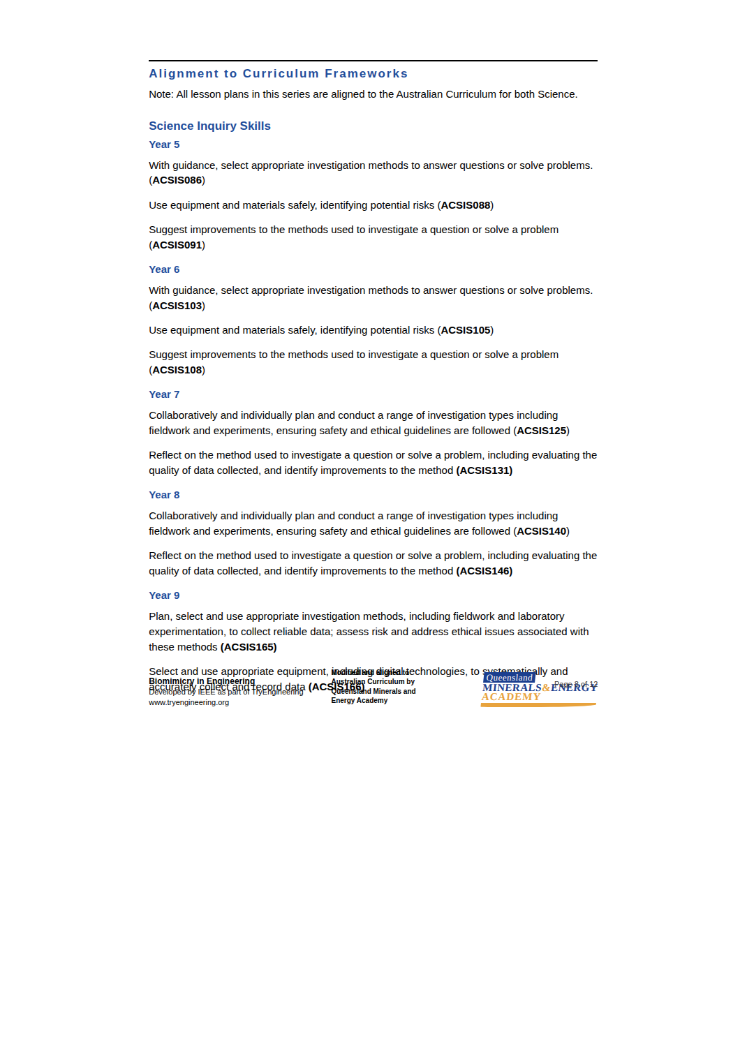Alignment to Curriculum Frameworks
Note: All lesson plans in this series are aligned to the Australian Curriculum for both Science.
Science Inquiry Skills
Year 5
With guidance, select appropriate investigation methods to answer questions or solve problems. (ACSIS086)
Use equipment and materials safely, identifying potential risks (ACSIS088)
Suggest improvements to the methods used to investigate a question or solve a problem (ACSIS091)
Year 6
With guidance, select appropriate investigation methods to answer questions or solve problems. (ACSIS103)
Use equipment and materials safely, identifying potential risks (ACSIS105)
Suggest improvements to the methods used to investigate a question or solve a problem (ACSIS108)
Year 7
Collaboratively and individually plan and conduct a range of investigation types including fieldwork and experiments, ensuring safety and ethical guidelines are followed (ACSIS125)
Reflect on the method used to investigate a question or solve a problem, including evaluating the quality of data collected, and identify improvements to the method (ACSIS131)
Year 8
Collaboratively and individually plan and conduct a range of investigation types including fieldwork and experiments, ensuring safety and ethical guidelines are followed (ACSIS140)
Reflect on the method used to investigate a question or solve a problem, including evaluating the quality of data collected, and identify improvements to the method (ACSIS146)
Year 9
Plan, select and use appropriate investigation methods, including fieldwork and laboratory experimentation, to collect reliable data; assess risk and address ethical issues associated with these methods (ACSIS165)
Select and use appropriate equipment, including digital technologies, to systematically and accurately collect and record data (ACSIS166)
Biomimicry in Engineering
Developed by IEEE as part of TryEngineering
www.tryengineering.org
Modified and aligned to
Australian Curriculum by
Queensland Minerals and
Energy Academy
Queensland MINERALS&ENERGY ACADEMY
Page 8 of 12